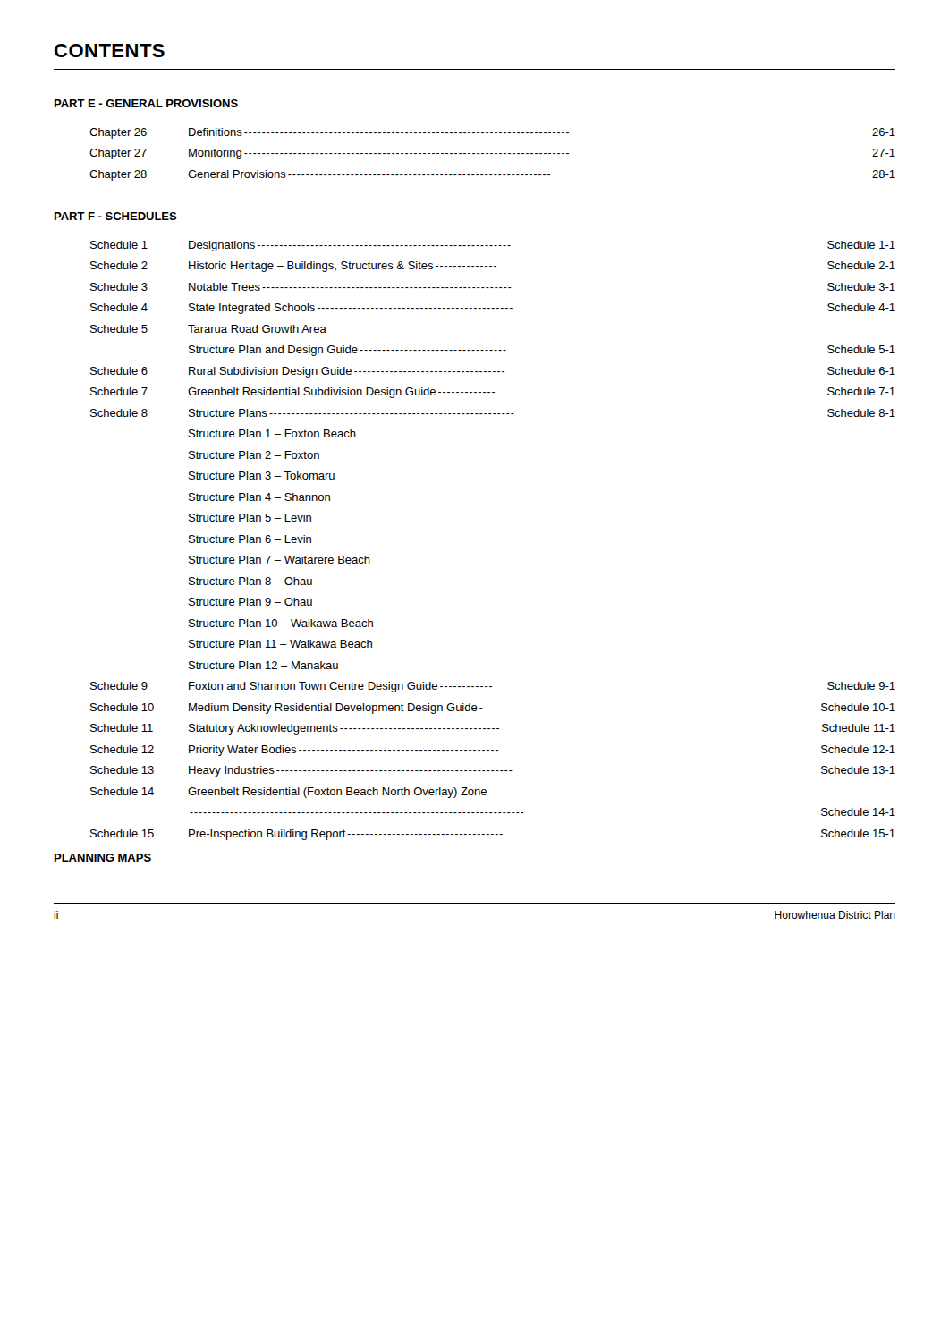CONTENTS
PART E - GENERAL PROVISIONS
| Chapter 26 | Definitions ------------------------------------------------------------------------- 26-1 |
| Chapter 27 | Monitoring ------------------------------------------------------------------------- 27-1 |
| Chapter 28 | General Provisions ----------------------------------------------------------- 28-1 |
PART F - SCHEDULES
| Schedule 1 | Designations --------------------------------------------------------- Schedule 1-1 |
| Schedule 2 | Historic Heritage – Buildings, Structures & Sites -------------- Schedule 2-1 |
| Schedule 3 | Notable Trees -------------------------------------------------------- Schedule 3-1 |
| Schedule 4 | State Integrated Schools -------------------------------------------- Schedule 4-1 |
| Schedule 5 | Tararua Road Growth Area |
| | Structure Plan and Design Guide --------------------------------- Schedule 5-1 |
| Schedule 6 | Rural Subdivision Design Guide ---------------------------------- Schedule 6-1 |
| Schedule 7 | Greenbelt Residential Subdivision Design Guide ------------- Schedule 7-1 |
| Schedule 8 | Structure Plans ------------------------------------------------------- Schedule 8-1 |
| | Structure Plan 1 – Foxton Beach |
| | Structure Plan 2 – Foxton |
| | Structure Plan 3 – Tokomaru |
| | Structure Plan 4 – Shannon |
| | Structure Plan 5 – Levin |
| | Structure Plan 6 – Levin |
| | Structure Plan 7 – Waitarere Beach |
| | Structure Plan 8 – Ohau |
| | Structure Plan 9 – Ohau |
| | Structure Plan 10 – Waikawa Beach |
| | Structure Plan 11 – Waikawa Beach |
| | Structure Plan 12 – Manakau |
| Schedule 9 | Foxton and Shannon Town Centre Design Guide ------------ Schedule 9-1 |
| Schedule 10 | Medium Density Residential Development Design Guide - Schedule 10-1 |
| Schedule 11 | Statutory Acknowledgements ------------------------------------ Schedule 11-1 |
| Schedule 12 | Priority Water Bodies --------------------------------------------- Schedule 12-1 |
| Schedule 13 | Heavy Industries ----------------------------------------------------- Schedule 13-1 |
| Schedule 14 | Greenbelt Residential (Foxton Beach North Overlay) Zone |
| | --------------------------------------------------------------------------- Schedule 14-1 |
| Schedule 15 | Pre-Inspection Building Report ----------------------------------- Schedule 15-1 |
PLANNING MAPS
ii Horowhenua District Plan